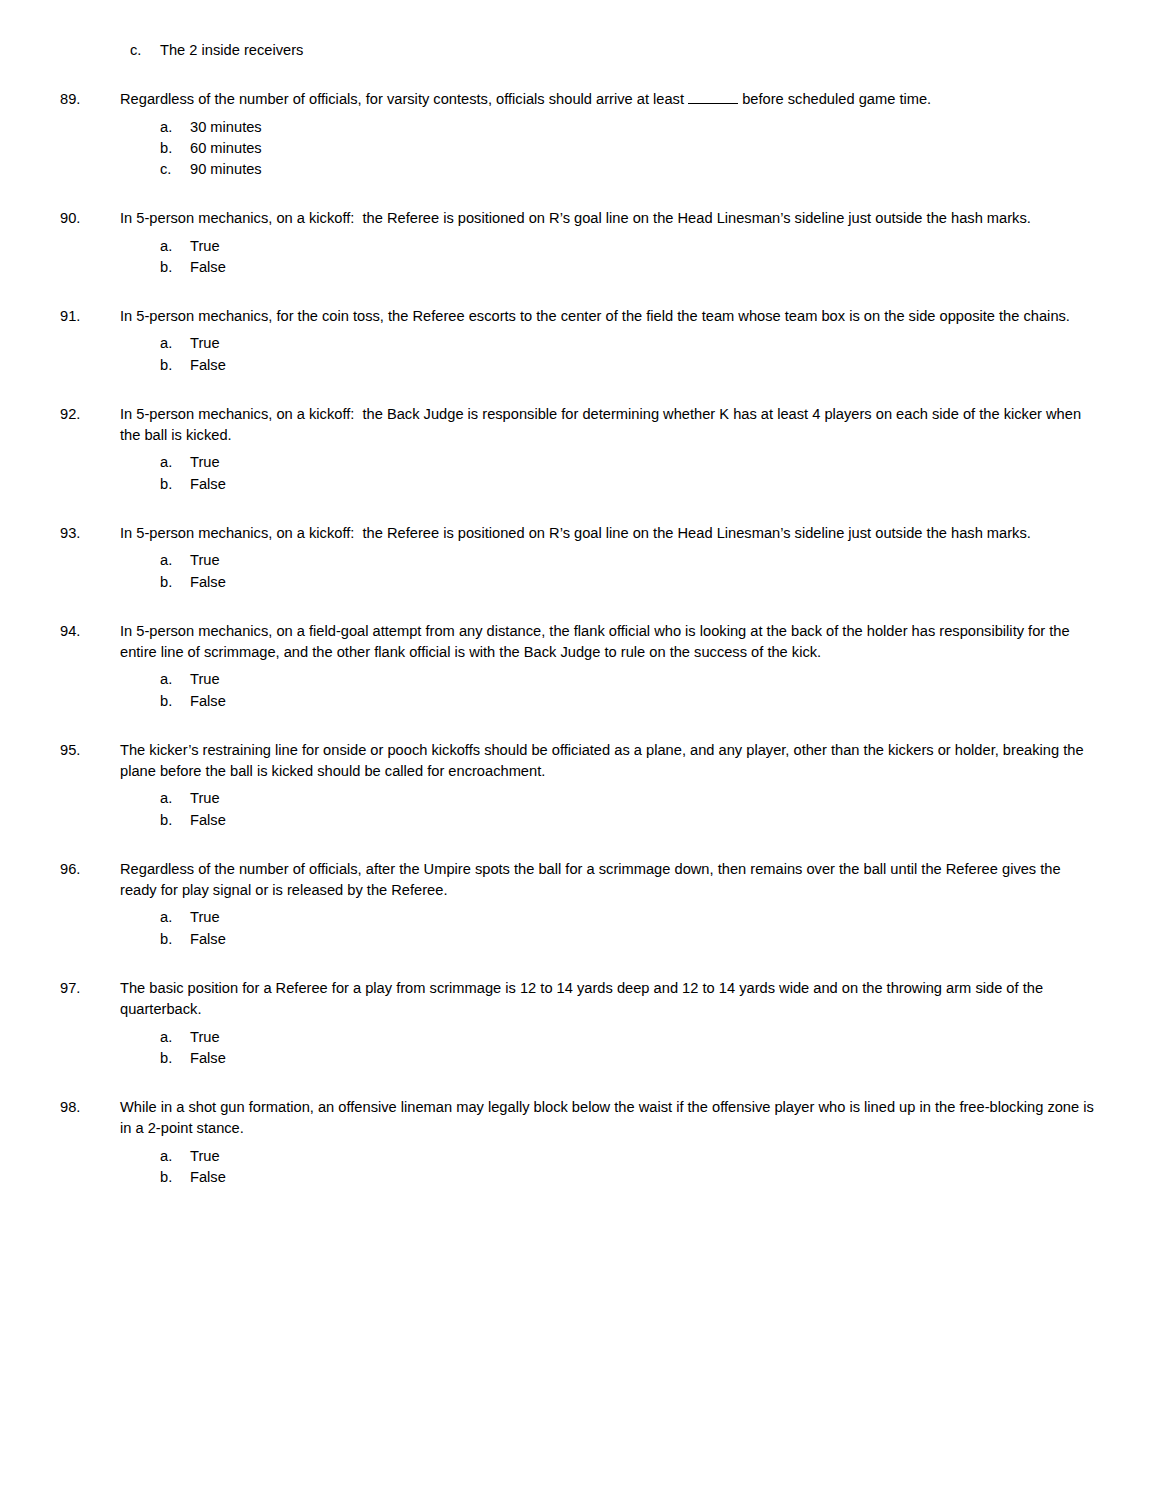c. The 2 inside receivers
89.
Regardless of the number of officials, for varsity contests, officials should arrive at least before scheduled game time.
a. 30 minutes
b. 60 minutes
c. 90 minutes
90.
In 5-person mechanics, on a kickoff: the Referee is positioned on R’s goal line on the Head Linesman’s sideline just outside the hash marks.
a. True
b. False
91.
In 5-person mechanics, for the coin toss, the Referee escorts to the center of the field the team whose team box is on the side opposite the chains.
a. True
b. False
92.
In 5-person mechanics, on a kickoff: the Back Judge is responsible for determining whether K has at least 4 players on each side of the kicker when the ball is kicked.
a. True
b. False
93.
In 5-person mechanics, on a kickoff: the Referee is positioned on R’s goal line on the Head Linesman’s sideline just outside the hash marks.
a. True
b. False
94.
In 5-person mechanics, on a field-goal attempt from any distance, the flank official who is looking at the back of the holder has responsibility for the entire line of scrimmage, and the other flank official is with the Back Judge to rule on the success of the kick.
a. True
b. False
95.
The kicker’s restraining line for onside or pooch kickoffs should be officiated as a plane, and any player, other than the kickers or holder, breaking the plane before the ball is kicked should be called for encroachment.
a. True
b. False
96.
Regardless of the number of officials, after the Umpire spots the ball for a scrimmage down, then remains over the ball until the Referee gives the ready for play signal or is released by the Referee.
a. True
b. False
97.
The basic position for a Referee for a play from scrimmage is 12 to 14 yards deep and 12 to 14 yards wide and on the throwing arm side of the quarterback.
a. True
b. False
98.
While in a shot gun formation, an offensive lineman may legally block below the waist if the offensive player who is lined up in the free-blocking zone is in a 2-point stance.
a. True
b. False